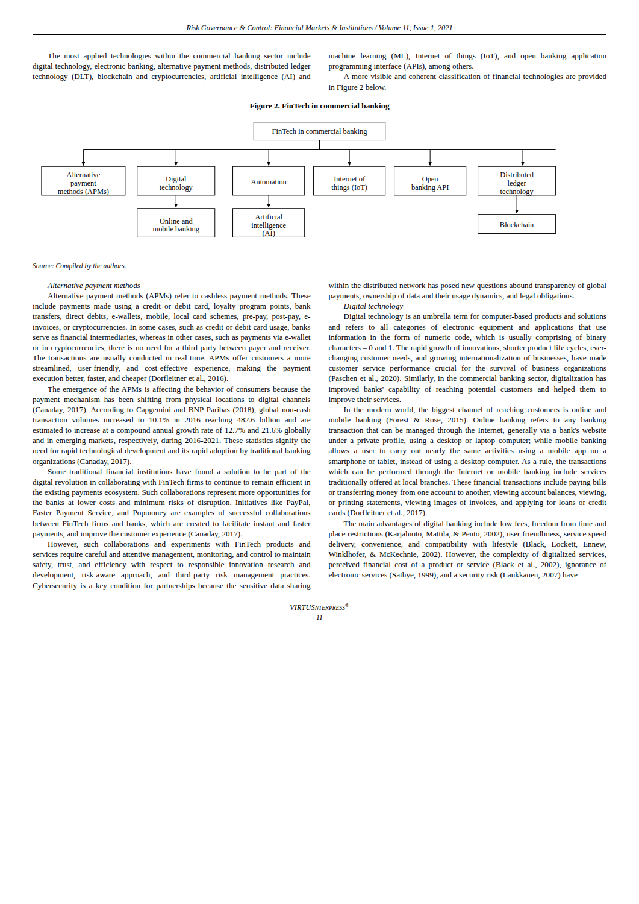Risk Governance & Control: Financial Markets & Institutions / Volume 11, Issue 1, 2021
The most applied technologies within the commercial banking sector include digital technology, electronic banking, alternative payment methods, distributed ledger technology (DLT), blockchain and cryptocurrencies, artificial intelligence (AI) and machine learning (ML), Internet of things (IoT), and open banking application programming interface (APIs), among others.
A more visible and coherent classification of financial technologies are provided in Figure 2 below.
Figure 2. FinTech in commercial banking
FinTech in commercial banking Alternative payment methods (APMs) Digital technology Automation Internet of things (IoT) Open banking API Distributed ledger technology Online and mobile banking Artificial intelligence (AI) Blockchain
Source: Compiled by the authors.
Alternative payment methods
Alternative payment methods (APMs) refer to cashless payment methods. These include payments made using a credit or debit card, loyalty program points, bank transfers, direct debits, e-wallets, mobile, local card schemes, pre-pay, post-pay, e-invoices, or cryptocurrencies. In some cases, such as credit or debit card usage, banks serve as financial intermediaries, whereas in other cases, such as payments via e-wallet or in cryptocurrencies, there is no need for a third party between payer and receiver. The transactions are usually conducted in real-time. APMs offer customers a more streamlined, user-friendly, and cost-effective experience, making the payment execution better, faster, and cheaper (Dorfleitner et al., 2016).
The emergence of the APMs is affecting the behavior of consumers because the payment mechanism has been shifting from physical locations to digital channels (Canaday, 2017). According to Capgemini and BNP Paribas (2018), global non-cash transaction volumes increased to 10.1% in 2016 reaching 482.6 billion and are estimated to increase at a compound annual growth rate of 12.7% and 21.6% globally and in emerging markets, respectively, during 2016-2021. These statistics signify the need for rapid technological development and its rapid adoption by traditional banking organizations (Canaday, 2017).
Some traditional financial institutions have found a solution to be part of the digital revolution in collaborating with FinTech firms to continue to remain efficient in the existing payments ecosystem. Such collaborations represent more opportunities for the banks at lower costs and minimum risks of disruption. Initiatives like PayPal, Faster Payment Service, and Popmoney are examples of successful collaborations between FinTech firms and banks, which are created to facilitate instant and faster payments, and improve the customer experience (Canaday, 2017).
However, such collaborations and experiments with FinTech products and services require careful and attentive management, monitoring, and control to maintain safety, trust, and efficiency with respect to responsible innovation research and development, risk-aware approach, and third-party risk management practices. Cybersecurity is a key condition for partnerships because the sensitive data sharing within the distributed network has posed new questions abound transparency of global payments, ownership of data and their usage dynamics, and legal obligations.
Digital technology
Digital technology is an umbrella term for computer-based products and solutions and refers to all categories of electronic equipment and applications that use information in the form of numeric code, which is usually comprising of binary characters – 0 and 1. The rapid growth of innovations, shorter product life cycles, ever-changing customer needs, and growing internationalization of businesses, have made customer service performance crucial for the survival of business organizations (Paschen et al., 2020). Similarly, in the commercial banking sector, digitalization has improved banks' capability of reaching potential customers and helped them to improve their services.
In the modern world, the biggest channel of reaching customers is online and mobile banking (Forest & Rose, 2015). Online banking refers to any banking transaction that can be managed through the Internet, generally via a bank's website under a private profile, using a desktop or laptop computer; while mobile banking allows a user to carry out nearly the same activities using a mobile app on a smartphone or tablet, instead of using a desktop computer. As a rule, the transactions which can be performed through the Internet or mobile banking include services traditionally offered at local branches. These financial transactions include paying bills or transferring money from one account to another, viewing account balances, viewing, or printing statements, viewing images of invoices, and applying for loans or credit cards (Dorfleitner et al., 2017).
The main advantages of digital banking include low fees, freedom from time and place restrictions (Karjaluoto, Mattila, & Pento, 2002), user-friendliness, service speed delivery, convenience, and compatibility with lifestyle (Black, Lockett, Ennew, Winklhofer, & McKechnie, 2002). However, the complexity of digitalized services, perceived financial cost of a product or service (Black et al., 2002), ignorance of electronic services (Sathye, 1999), and a security risk (Laukkanen, 2007) have
VIRTUS NTERPRESS®
11